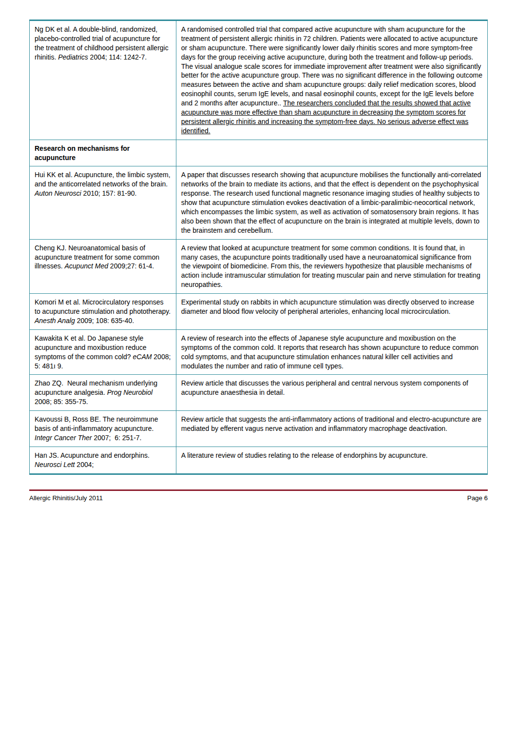| Ng DK et al. A double-blind, randomized, placebo-controlled trial of acupuncture for the treatment of childhood persistent allergic rhinitis. Pediatrics 2004; 114: 1242-7. | A randomised controlled trial that compared active acupuncture with sham acupuncture for the treatment of persistent allergic rhinitis in 72 children. Patients were allocated to active acupuncture or sham acupuncture. There were significantly lower daily rhinitis scores and more symptom-free days for the group receiving active acupuncture, during both the treatment and follow-up periods. The visual analogue scale scores for immediate improvement after treatment were also significantly better for the active acupuncture group. There was no significant difference in the following outcome measures between the active and sham acupuncture groups: daily relief medication scores, blood eosinophil counts, serum IgE levels, and nasal eosinophil counts, except for the IgE levels before and 2 months after acupuncture.. The researchers concluded that the results showed that active acupuncture was more effective than sham acupuncture in decreasing the symptom scores for persistent allergic rhinitis and increasing the symptom-free days. No serious adverse effect was identified. |
| Research on mechanisms for acupuncture | |
| Hui KK et al. Acupuncture, the limbic system, and the anticorrelated networks of the brain. Auton Neurosci 2010; 157: 81-90. | A paper that discusses research showing that acupuncture mobilises the functionally anti-correlated networks of the brain to mediate its actions, and that the effect is dependent on the psychophysical response. The research used functional magnetic resonance imaging studies of healthy subjects to show that acupuncture stimulation evokes deactivation of a limbic-paralimbic-neocortical network, which encompasses the limbic system, as well as activation of somatosensory brain regions. It has also been shown that the effect of acupuncture on the brain is integrated at multiple levels, down to the brainstem and cerebellum. |
| Cheng KJ. Neuroanatomical basis of acupuncture treatment for some common illnesses. Acupunct Med 2009;27: 61-4. | A review that looked at acupuncture treatment for some common conditions. It is found that, in many cases, the acupuncture points traditionally used have a neuroanatomical significance from the viewpoint of biomedicine. From this, the reviewers hypothesize that plausible mechanisms of action include intramuscular stimulation for treating muscular pain and nerve stimulation for treating neuropathies. |
| Komori M et al. Microcirculatory responses to acupuncture stimulation and phototherapy. Anesth Analg 2009; 108: 635-40. | Experimental study on rabbits in which acupuncture stimulation was directly observed to increase diameter and blood flow velocity of peripheral arterioles, enhancing local microcirculation. |
| Kawakita K et al. Do Japanese style acupuncture and moxibustion reduce symptoms of the common cold? eCAM 2008; 5: 481ı 9. | A review of research into the effects of Japanese style acupuncture and moxibustion on the symptoms of the common cold. It reports that research has shown acupuncture to reduce common cold symptoms, and that acupuncture stimulation enhances natural killer cell activities and modulates the number and ratio of immune cell types. |
| Zhao ZQ. Neural mechanism underlying acupuncture analgesia. Prog Neurobiol 2008; 85: 355-75. | Review article that discusses the various peripheral and central nervous system components of acupuncture anaesthesia in detail. |
| Kavoussi B, Ross BE. The neuroimmune basis of anti-inflammatory acupuncture. Integr Cancer Ther 2007; 6: 251-7. | Review article that suggests the anti-inflammatory actions of traditional and electro-acupuncture are mediated by efferent vagus nerve activation and inflammatory macrophage deactivation. |
| Han JS. Acupuncture and endorphins. Neurosci Lett 2004; | A literature review of studies relating to the release of endorphins by acupuncture. |
Allergic Rhinitis/July 2011 Page 6